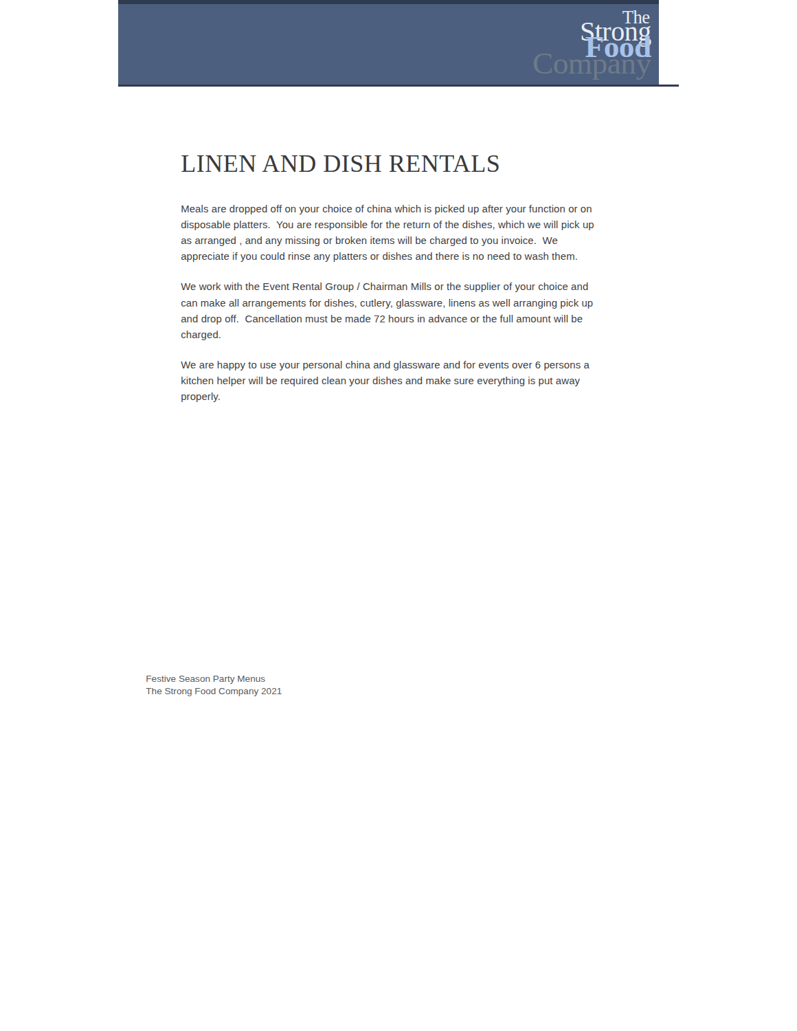The Strong Food Company
Linen and Dish Rentals
Meals are dropped off on your choice of china which is picked up after your function or on disposable platters. You are responsible for the return of the dishes, which we will pick up as arranged , and any missing or broken items will be charged to you invoice. We appreciate if you could rinse any platters or dishes and there is no need to wash them.
We work with the Event Rental Group / Chairman Mills or the supplier of your choice and can make all arrangements for dishes, cutlery, glassware, linens as well arranging pick up and drop off. Cancellation must be made 72 hours in advance or the full amount will be charged.
We are happy to use your personal china and glassware and for events over 6 persons a kitchen helper will be required clean your dishes and make sure everything is put away properly.
Festive Season Party Menus The Strong Food Company 2021